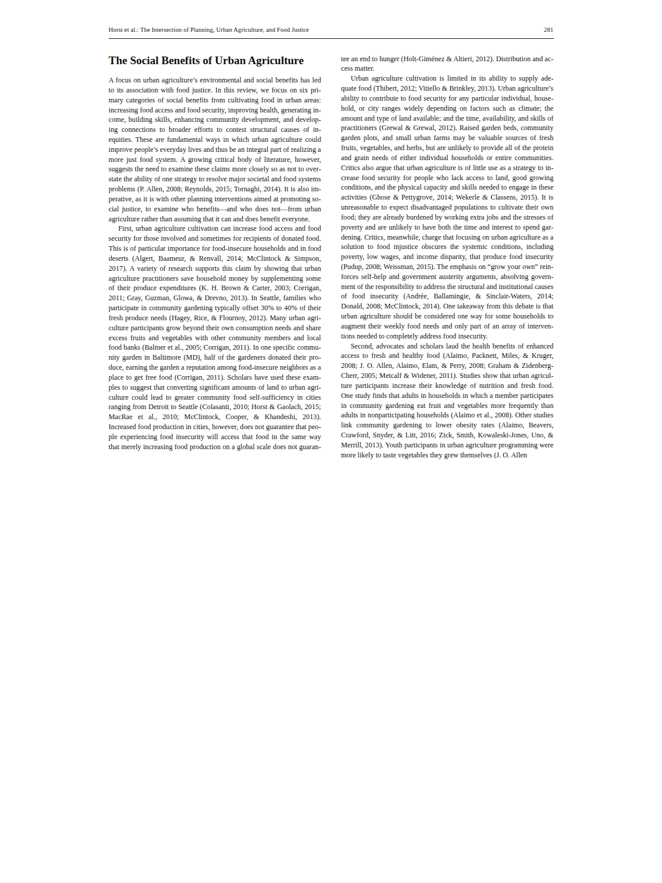Horst et al.: The Intersection of Planning, Urban Agriculture, and Food Justice
281
The Social Benefits of Urban Agriculture
A focus on urban agriculture’s environmental and social benefits has led to its association with food justice. In this review, we focus on six primary categories of social benefits from cultivating food in urban areas: increasing food access and food security, improving health, generating income, building skills, enhancing community development, and developing connections to broader efforts to contest structural causes of inequities. These are fundamental ways in which urban agriculture could improve people’s everyday lives and thus be an integral part of realizing a more just food system. A growing critical body of literature, however, suggests the need to examine these claims more closely so as not to overstate the ability of one strategy to resolve major societal and food systems problems (P. Allen, 2008; Reynolds, 2015; Tornaghi, 2014). It is also imperative, as it is with other planning interventions aimed at promoting social justice, to examine who benefits—and who does not—from urban agriculture rather than assuming that it can and does benefit everyone.
First, urban agriculture cultivation can increase food access and food security for those involved and sometimes for recipients of donated food. This is of particular importance for food-insecure households and in food deserts (Algert, Baameur, & Renvall, 2014; McClintock & Simpson, 2017). A variety of research supports this claim by showing that urban agriculture practitioners save household money by supplementing some of their produce expenditures (K. H. Brown & Carter, 2003; Corrigan, 2011; Gray, Guzman, Glowa, & Drevno, 2013). In Seattle, families who participate in community gardening typically offset 30% to 40% of their fresh produce needs (Hagey, Rice, & Flournoy, 2012). Many urban agriculture participants grow beyond their own consumption needs and share excess fruits and vegetables with other community members and local food banks (Balmer et al., 2005; Corrigan, 2011). In one specific community garden in Baltimore (MD), half of the gardeners donated their produce, earning the garden a reputation among food-insecure neighbors as a place to get free food (Corrigan, 2011). Scholars have used these examples to suggest that converting significant amounts of land to urban agriculture could lead to greater community food self-sufficiency in cities ranging from Detroit to Seattle (Colasanti, 2010; Horst & Gaolach, 2015; MacRae et al., 2010; McClintock, Cooper, & Khandeshi, 2013). Increased food production in cities, however, does not guarantee that people experiencing food insecurity will access that food in the same way that merely increasing food production on a global scale does not guarantee an end to hunger (Holt-Giménez & Altieri, 2012). Distribution and access matter.
Urban agriculture cultivation is limited in its ability to supply adequate food (Thibert, 2012; Vitiello & Brinkley, 2013). Urban agriculture’s ability to contribute to food security for any particular individual, household, or city ranges widely depending on factors such as climate; the amount and type of land available; and the time, availability, and skills of practitioners (Grewal & Grewal, 2012). Raised garden beds, community garden plots, and small urban farms may be valuable sources of fresh fruits, vegetables, and herbs, but are unlikely to provide all of the protein and grain needs of either individual households or entire communities. Critics also argue that urban agriculture is of little use as a strategy to increase food security for people who lack access to land, good growing conditions, and the physical capacity and skills needed to engage in these activities (Ghose & Pettygrove, 2014; Wekerle & Classens, 2015). It is unreasonable to expect disadvantaged populations to cultivate their own food; they are already burdened by working extra jobs and the stresses of poverty and are unlikely to have both the time and interest to spend gardening. Critics, meanwhile, charge that focusing on urban agriculture as a solution to food injustice obscures the systemic conditions, including poverty, low wages, and income disparity, that produce food insecurity (Pudup, 2008; Weissman, 2015). The emphasis on “grow your own” reinforces self-help and government austerity arguments, absolving government of the responsibility to address the structural and institutional causes of food insecurity (Andrée, Ballamingie, & Sinclair-Waters, 2014; Donald, 2008; McClintock, 2014). One takeaway from this debate is that urban agriculture should be considered one way for some households to augment their weekly food needs and only part of an array of interventions needed to completely address food insecurity.
Second, advocates and scholars laud the health benefits of enhanced access to fresh and healthy food (Alaimo, Packnett, Miles, & Kruger, 2008; J. O. Allen, Alaimo, Elam, & Perry, 2008; Graham & Zidenberg-Cherr, 2005; Metcalf & Widener, 2011). Studies show that urban agriculture participants increase their knowledge of nutrition and fresh food. One study finds that adults in households in which a member participates in community gardening eat fruit and vegetables more frequently than adults in nonparticipating households (Alaimo et al., 2008). Other studies link community gardening to lower obesity rates (Alaimo, Beavers, Crawford, Snyder, & Litt, 2016; Zick, Smith, Kowaleski-Jones, Uno, & Merrill, 2013). Youth participants in urban agriculture programming were more likely to taste vegetables they grew themselves (J. O. Allen